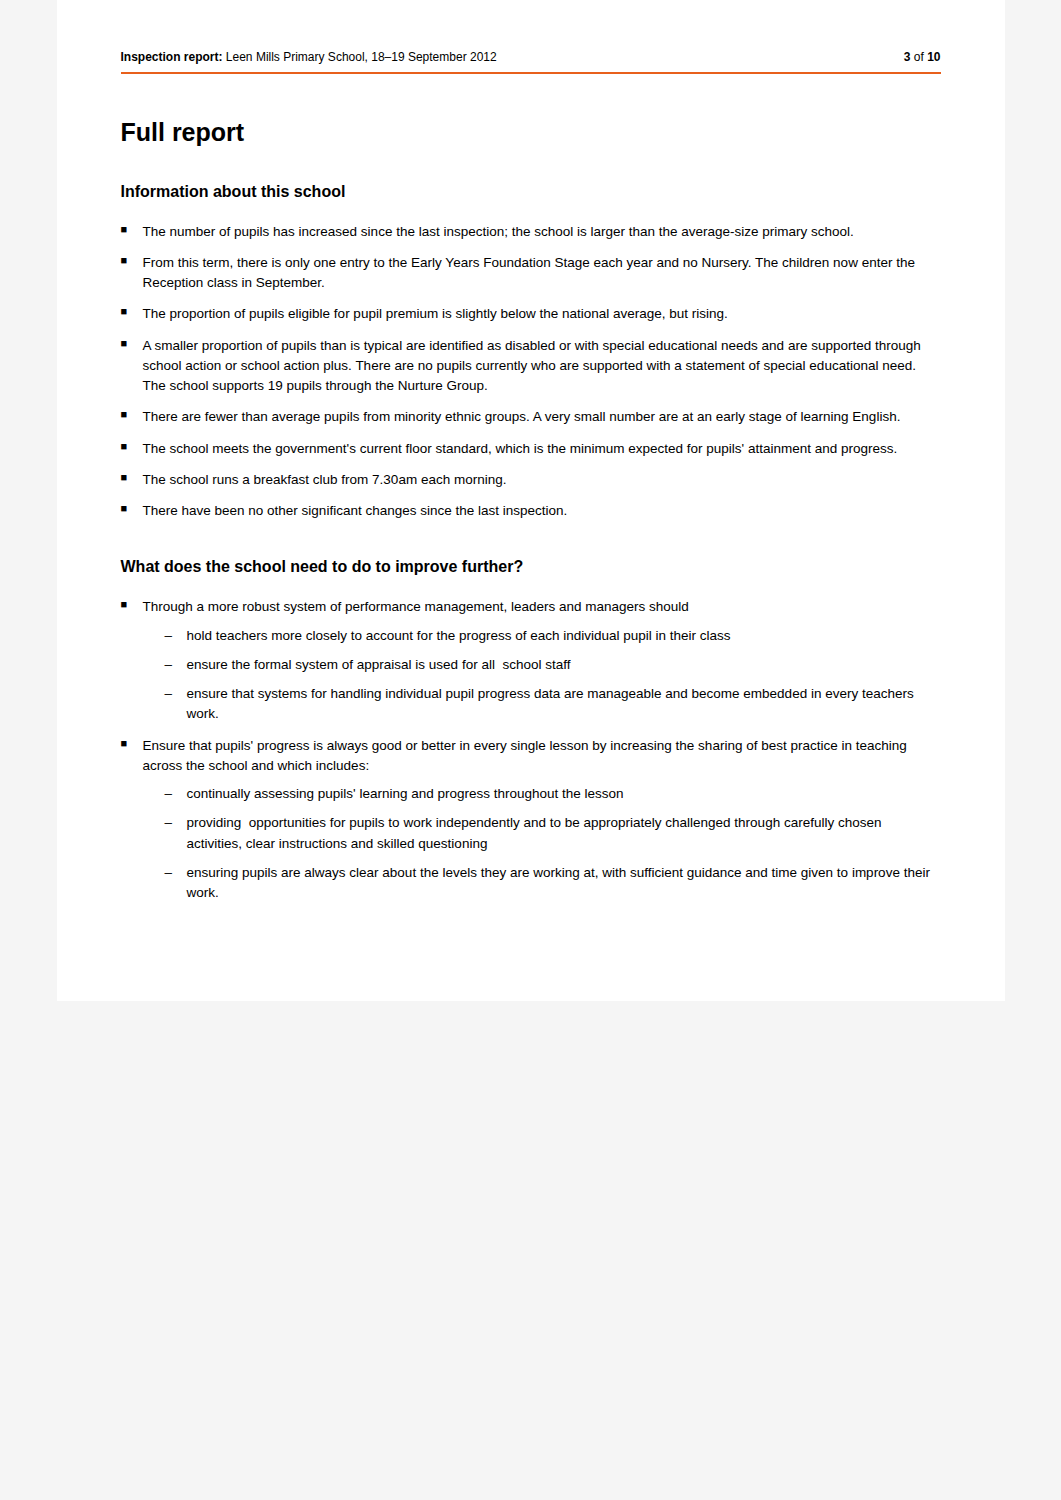Inspection report: Leen Mills Primary School, 18–19 September 2012
3 of 10
Full report
Information about this school
The number of pupils has increased since the last inspection; the school is larger than the average-size primary school.
From this term, there is only one entry to the Early Years Foundation Stage each year and no Nursery. The children now enter the Reception class in September.
The proportion of pupils eligible for pupil premium is slightly below the national average, but rising.
A smaller proportion of pupils than is typical are identified as disabled or with special educational needs and are supported through school action or school action plus. There are no pupils currently who are supported with a statement of special educational need. The school supports 19 pupils through the Nurture Group.
There are fewer than average pupils from minority ethnic groups. A very small number are at an early stage of learning English.
The school meets the government's current floor standard, which is the minimum expected for pupils' attainment and progress.
The school runs a breakfast club from 7.30am each morning.
There have been no other significant changes since the last inspection.
What does the school need to do to improve further?
Through a more robust system of performance management, leaders and managers should
hold teachers more closely to account for the progress of each individual pupil in their class
ensure the formal system of appraisal is used for all school staff
ensure that systems for handling individual pupil progress data are manageable and become embedded in every teachers work.
Ensure that pupils' progress is always good or better in every single lesson by increasing the sharing of best practice in teaching across the school and which includes:
continually assessing pupils' learning and progress throughout the lesson
providing opportunities for pupils to work independently and to be appropriately challenged through carefully chosen activities, clear instructions and skilled questioning
ensuring pupils are always clear about the levels they are working at, with sufficient guidance and time given to improve their work.